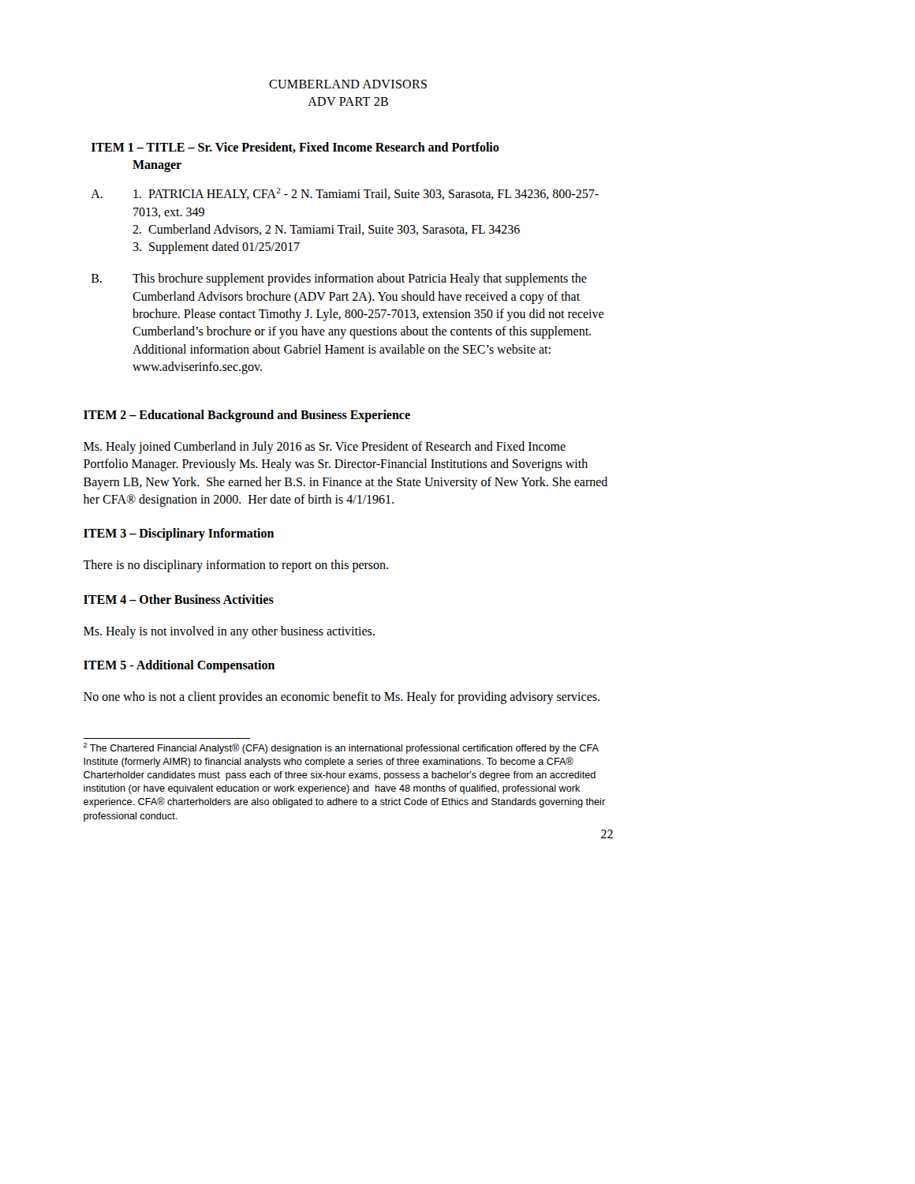CUMBERLAND ADVISORS
ADV PART 2B
ITEM 1 – TITLE – Sr. Vice President, Fixed Income Research and Portfolio Manager
A.
1. PATRICIA HEALY, CFA2 - 2 N. Tamiami Trail, Suite 303, Sarasota, FL 34236, 800-257-7013, ext. 349
2. Cumberland Advisors, 2 N. Tamiami Trail, Suite 303, Sarasota, FL 34236
3. Supplement dated 01/25/2017
B.
This brochure supplement provides information about Patricia Healy that supplements the Cumberland Advisors brochure (ADV Part 2A). You should have received a copy of that brochure. Please contact Timothy J. Lyle, 800-257-7013, extension 350 if you did not receive Cumberland’s brochure or if you have any questions about the contents of this supplement. Additional information about Gabriel Hament is available on the SEC’s website at: www.adviserinfo.sec.gov.
ITEM 2 – Educational Background and Business Experience
Ms. Healy joined Cumberland in July 2016 as Sr. Vice President of Research and Fixed Income Portfolio Manager. Previously Ms. Healy was Sr. Director-Financial Institutions and Soverigns with Bayern LB, New York. She earned her B.S. in Finance at the State University of New York. She earned her CFA® designation in 2000. Her date of birth is 4/1/1961.
ITEM 3 – Disciplinary Information
There is no disciplinary information to report on this person.
ITEM 4 – Other Business Activities
Ms. Healy is not involved in any other business activities.
ITEM 5 - Additional Compensation
No one who is not a client provides an economic benefit to Ms. Healy for providing advisory services.
2 The Chartered Financial Analyst® (CFA) designation is an international professional certification offered by the CFA Institute (formerly AIMR) to financial analysts who complete a series of three examinations. To become a CFA® Charterholder candidates must pass each of three six-hour exams, possess a bachelor's degree from an accredited institution (or have equivalent education or work experience) and have 48 months of qualified, professional work experience. CFA® charterholders are also obligated to adhere to a strict Code of Ethics and Standards governing their professional conduct.
22